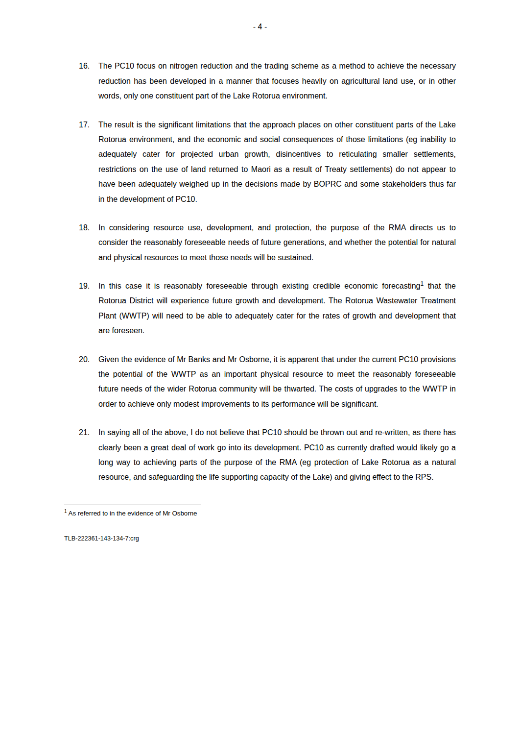- 4 -
The PC10 focus on nitrogen reduction and the trading scheme as a method to achieve the necessary reduction has been developed in a manner that focuses heavily on agricultural land use, or in other words, only one constituent part of the Lake Rotorua environment.
The result is the significant limitations that the approach places on other constituent parts of the Lake Rotorua environment, and the economic and social consequences of those limitations (eg inability to adequately cater for projected urban growth, disincentives to reticulating smaller settlements, restrictions on the use of land returned to Maori as a result of Treaty settlements) do not appear to have been adequately weighed up in the decisions made by BOPRC and some stakeholders thus far in the development of PC10.
In considering resource use, development, and protection, the purpose of the RMA directs us to consider the reasonably foreseeable needs of future generations, and whether the potential for natural and physical resources to meet those needs will be sustained.
In this case it is reasonably foreseeable through existing credible economic forecasting1 that the Rotorua District will experience future growth and development. The Rotorua Wastewater Treatment Plant (WWTP) will need to be able to adequately cater for the rates of growth and development that are foreseen.
Given the evidence of Mr Banks and Mr Osborne, it is apparent that under the current PC10 provisions the potential of the WWTP as an important physical resource to meet the reasonably foreseeable future needs of the wider Rotorua community will be thwarted. The costs of upgrades to the WWTP in order to achieve only modest improvements to its performance will be significant.
In saying all of the above, I do not believe that PC10 should be thrown out and re-written, as there has clearly been a great deal of work go into its development. PC10 as currently drafted would likely go a long way to achieving parts of the purpose of the RMA (eg protection of Lake Rotorua as a natural resource, and safeguarding the life supporting capacity of the Lake) and giving effect to the RPS.
1 As referred to in the evidence of Mr Osborne
TLB-222361-143-134-7:crg